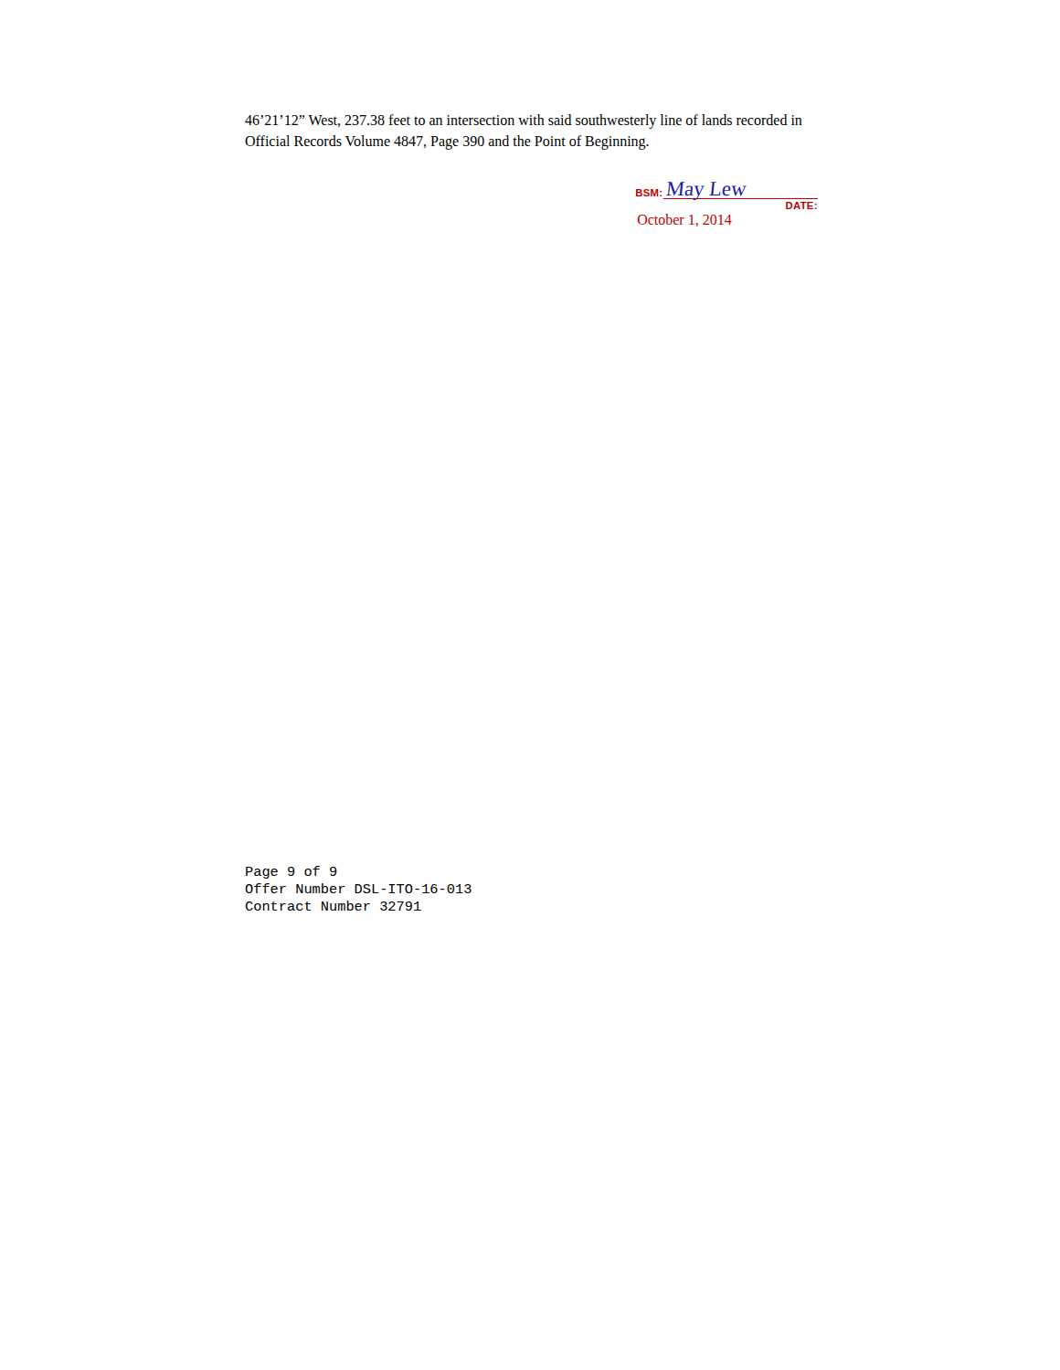46’21’12” West, 237.38 feet to an intersection with said southwesterly line of lands recorded in Official Records Volume 4847, Page 390 and the Point of Beginning.
BSM: May Lew
DATE:
October 1, 2014
Page 9 of 9 Offer Number DSL-ITO-16-013 Contract Number 32791